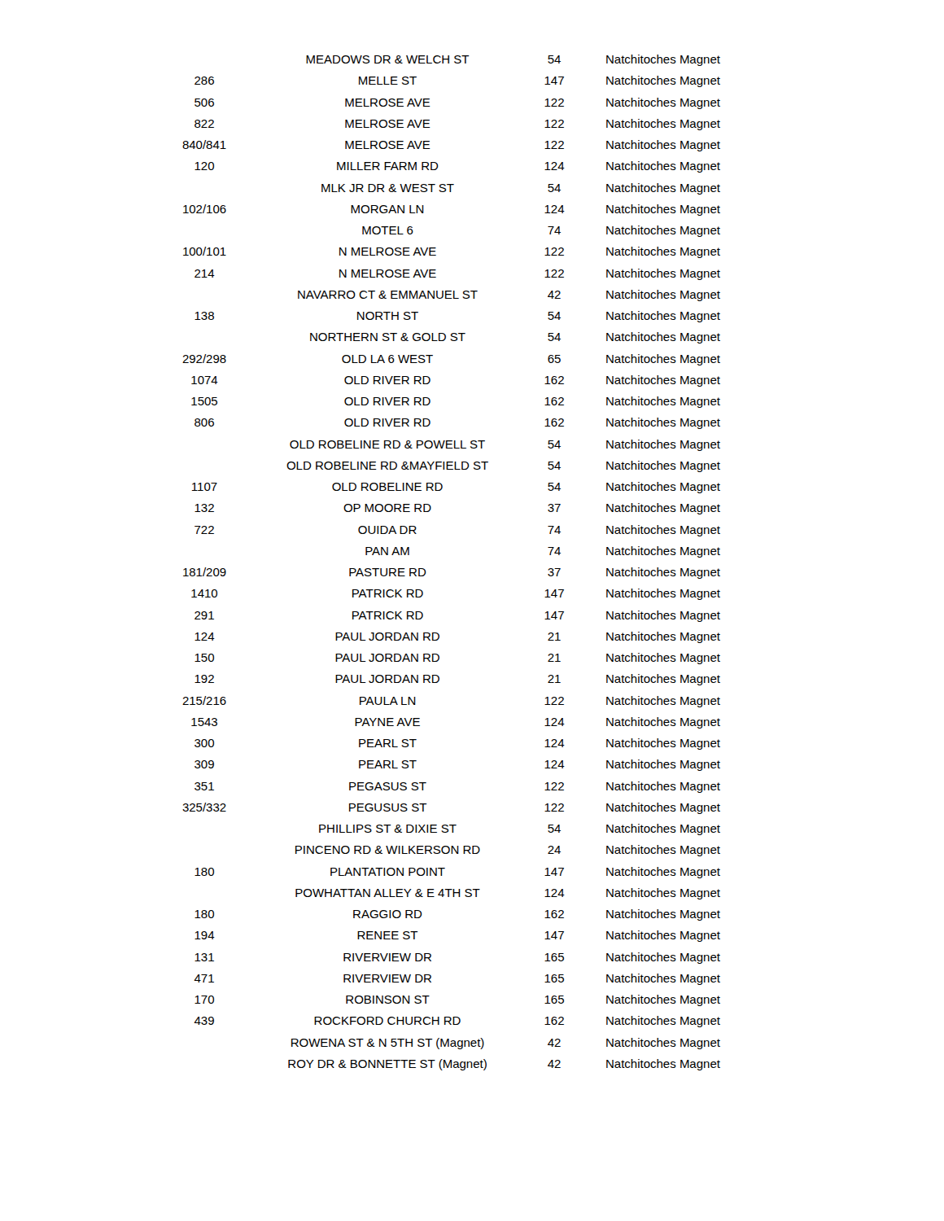| | MEADOWS DR & WELCH ST | 54 | Natchitoches Magnet |
| 286 | MELLE ST | 147 | Natchitoches Magnet |
| 506 | MELROSE AVE | 122 | Natchitoches Magnet |
| 822 | MELROSE AVE | 122 | Natchitoches Magnet |
| 840/841 | MELROSE AVE | 122 | Natchitoches Magnet |
| 120 | MILLER FARM RD | 124 | Natchitoches Magnet |
| | MLK JR DR & WEST ST | 54 | Natchitoches Magnet |
| 102/106 | MORGAN LN | 124 | Natchitoches Magnet |
| | MOTEL 6 | 74 | Natchitoches Magnet |
| 100/101 | N MELROSE AVE | 122 | Natchitoches Magnet |
| 214 | N MELROSE AVE | 122 | Natchitoches Magnet |
| | NAVARRO CT & EMMANUEL ST | 42 | Natchitoches Magnet |
| 138 | NORTH ST | 54 | Natchitoches Magnet |
| | NORTHERN ST & GOLD ST | 54 | Natchitoches Magnet |
| 292/298 | OLD LA 6 WEST | 65 | Natchitoches Magnet |
| 1074 | OLD RIVER RD | 162 | Natchitoches Magnet |
| 1505 | OLD RIVER RD | 162 | Natchitoches Magnet |
| 806 | OLD RIVER RD | 162 | Natchitoches Magnet |
| | OLD ROBELINE RD & POWELL ST | 54 | Natchitoches Magnet |
| | OLD ROBELINE RD &MAYFIELD ST | 54 | Natchitoches Magnet |
| 1107 | OLD ROBELINE RD | 54 | Natchitoches Magnet |
| 132 | OP MOORE RD | 37 | Natchitoches Magnet |
| 722 | OUIDA DR | 74 | Natchitoches Magnet |
| | PAN AM | 74 | Natchitoches Magnet |
| 181/209 | PASTURE RD | 37 | Natchitoches Magnet |
| 1410 | PATRICK RD | 147 | Natchitoches Magnet |
| 291 | PATRICK RD | 147 | Natchitoches Magnet |
| 124 | PAUL JORDAN RD | 21 | Natchitoches Magnet |
| 150 | PAUL JORDAN RD | 21 | Natchitoches Magnet |
| 192 | PAUL JORDAN RD | 21 | Natchitoches Magnet |
| 215/216 | PAULA LN | 122 | Natchitoches Magnet |
| 1543 | PAYNE AVE | 124 | Natchitoches Magnet |
| 300 | PEARL ST | 124 | Natchitoches Magnet |
| 309 | PEARL ST | 124 | Natchitoches Magnet |
| 351 | PEGASUS ST | 122 | Natchitoches Magnet |
| 325/332 | PEGUSUS ST | 122 | Natchitoches Magnet |
| | PHILLIPS ST & DIXIE ST | 54 | Natchitoches Magnet |
| | PINCENO RD & WILKERSON RD | 24 | Natchitoches Magnet |
| 180 | PLANTATION POINT | 147 | Natchitoches Magnet |
| | POWHATTAN ALLEY & E 4TH ST | 124 | Natchitoches Magnet |
| 180 | RAGGIO RD | 162 | Natchitoches Magnet |
| 194 | RENEE ST | 147 | Natchitoches Magnet |
| 131 | RIVERVIEW DR | 165 | Natchitoches Magnet |
| 471 | RIVERVIEW DR | 165 | Natchitoches Magnet |
| 170 | ROBINSON ST | 165 | Natchitoches Magnet |
| 439 | ROCKFORD CHURCH RD | 162 | Natchitoches Magnet |
| | ROWENA ST & N 5TH ST (Magnet) | 42 | Natchitoches Magnet |
| | ROY DR & BONNETTE ST (Magnet) | 42 | Natchitoches Magnet |